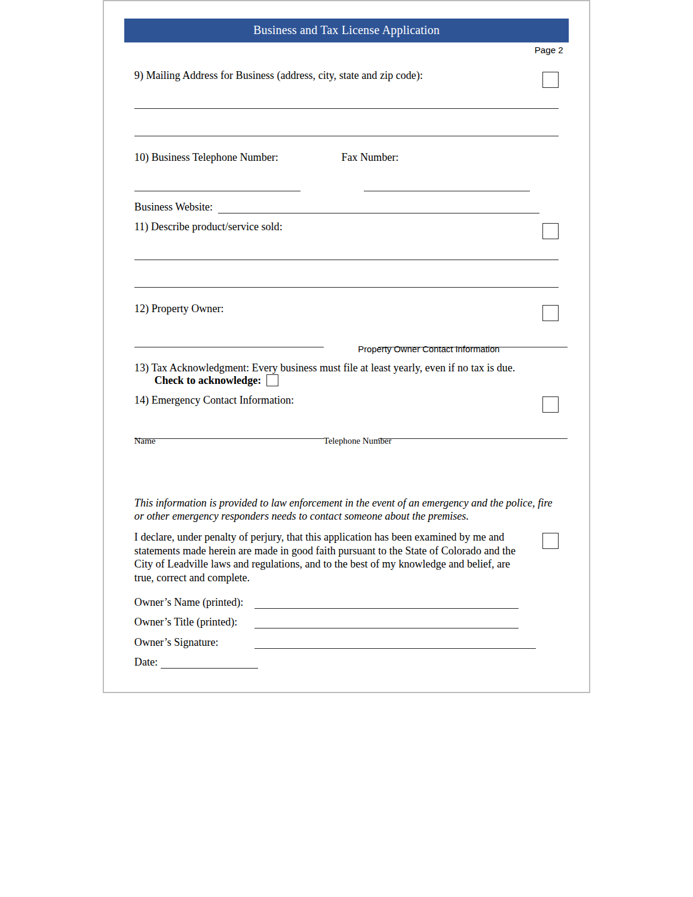Business and Tax License Application
Page 2
9) Mailing Address for Business (address, city, state and zip code):
10) Business Telephone Number:
Fax Number:
Business Website:
11) Describe product/service sold:
12) Property Owner:
Property Owner Contact Information
13) Tax Acknowledgment: Every business must file at least yearly, even if no tax is due.
Check to acknowledge:
14) Emergency Contact Information:
Name
Telephone Number
This information is provided to law enforcement in the event of an emergency and the police, fire or other emergency responders needs to contact someone about the premises.
I declare, under penalty of perjury, that this application has been examined by me and statements made herein are made in good faith pursuant to the State of Colorado and the City of Leadville laws and regulations, and to the best of my knowledge and belief, are true, correct and complete.
Owner’s Name (printed):
Owner’s Title (printed):
Owner’s Signature:
Date: